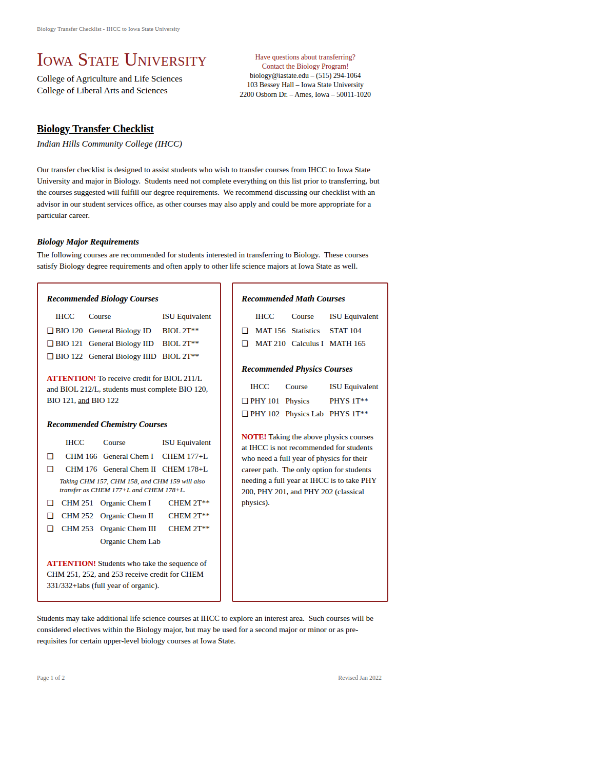Biology Transfer Checklist - IHCC to Iowa State University
Iowa State University
College of Agriculture and Life Sciences
College of Liberal Arts and Sciences
Have questions about transferring?
Contact the Biology Program!
biology@iastate.edu – (515) 294-1064
103 Bessey Hall – Iowa State University
2200 Osborn Dr. – Ames, Iowa – 50011-1020
Biology Transfer Checklist
Indian Hills Community College (IHCC)
Our transfer checklist is designed to assist students who wish to transfer courses from IHCC to Iowa State University and major in Biology. Students need not complete everything on this list prior to transferring, but the courses suggested will fulfill our degree requirements. We recommend discussing our checklist with an advisor in our student services office, as other courses may also apply and could be more appropriate for a particular career.
Biology Major Requirements
The following courses are recommended for students interested in transferring to Biology. These courses satisfy Biology degree requirements and often apply to other life science majors at Iowa State as well.
Recommended Biology Courses
| | IHCC | Course | ISU Equivalent |
| --- | --- | --- | --- |
| ❑ | BIO 120 | General Biology ID | BIOL 2T** |
| ❑ | BIO 121 | General Biology IID | BIOL 2T** |
| ❑ | BIO 122 | General Biology IIID | BIOL 2T** |
ATTENTION! To receive credit for BIOL 211/L and BIOL 212/L, students must complete BIO 120, BIO 121, and BIO 122
Recommended Chemistry Courses
| | IHCC | Course | ISU Equivalent |
| --- | --- | --- | --- |
| ❑ | CHM 166 | General Chem I | CHEM 177+L |
| ❑ | CHM 176 | General Chem II | CHEM 178+L |
Taking CHM 157, CHM 158, and CHM 159 will also transfer as CHEM 177+L and CHEM 178+L.
| ❑ | CHM 251 | Organic Chem I | CHEM 2T** |
| ❑ | CHM 252 | Organic Chem II | CHEM 2T** |
| ❑ | CHM 253 | Organic Chem III | CHEM 2T** |
| | | Organic Chem Lab | |
ATTENTION! Students who take the sequence of CHM 251, 252, and 253 receive credit for CHEM 331/332+labs (full year of organic).
Recommended Math Courses
| | IHCC | Course | ISU Equivalent |
| --- | --- | --- | --- |
| ❑ | MAT 156 | Statistics | STAT 104 |
| ❑ | MAT 210 | Calculus I | MATH 165 |
Recommended Physics Courses
| | IHCC | Course | ISU Equivalent |
| --- | --- | --- | --- |
| ❑ | PHY 101 | Physics | PHYS 1T** |
| ❑ | PHY 102 | Physics Lab | PHYS 1T** |
NOTE! Taking the above physics courses at IHCC is not recommended for students who need a full year of physics for their career path. The only option for students needing a full year at IHCC is to take PHY 200, PHY 201, and PHY 202 (classical physics).
Students may take additional life science courses at IHCC to explore an interest area. Such courses will be considered electives within the Biology major, but may be used for a second major or minor or as pre-requisites for certain upper-level biology courses at Iowa State.
Page 1 of 2 Revised Jan 2022